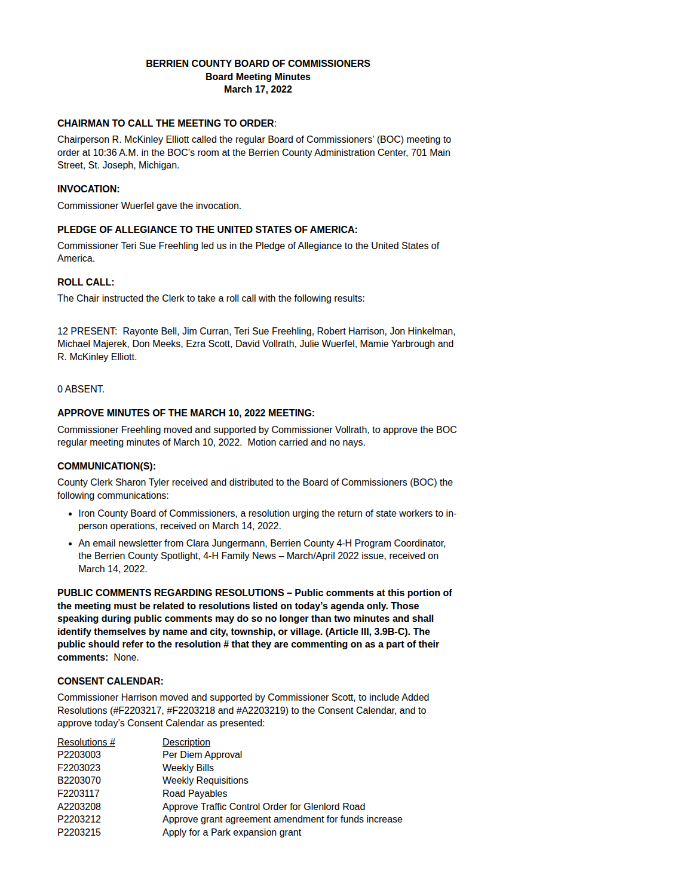BERRIEN COUNTY BOARD OF COMMISSIONERS Board Meeting Minutes March 17, 2022
CHAIRMAN TO CALL THE MEETING TO ORDER:
Chairperson R. McKinley Elliott called the regular Board of Commissioners’ (BOC) meeting to order at 10:36 A.M. in the BOC’s room at the Berrien County Administration Center, 701 Main Street, St. Joseph, Michigan.
INVOCATION:
Commissioner Wuerfel gave the invocation.
PLEDGE OF ALLEGIANCE TO THE UNITED STATES OF AMERICA:
Commissioner Teri Sue Freehling led us in the Pledge of Allegiance to the United States of America.
ROLL CALL:
The Chair instructed the Clerk to take a roll call with the following results:
12 PRESENT: Rayonte Bell, Jim Curran, Teri Sue Freehling, Robert Harrison, Jon Hinkelman, Michael Majerek, Don Meeks, Ezra Scott, David Vollrath, Julie Wuerfel, Mamie Yarbrough and R. McKinley Elliott.
0 ABSENT.
APPROVE MINUTES OF THE MARCH 10, 2022 MEETING:
Commissioner Freehling moved and supported by Commissioner Vollrath, to approve the BOC regular meeting minutes of March 10, 2022. Motion carried and no nays.
COMMUNICATION(S):
County Clerk Sharon Tyler received and distributed to the Board of Commissioners (BOC) the following communications:
Iron County Board of Commissioners, a resolution urging the return of state workers to in-person operations, received on March 14, 2022.
An email newsletter from Clara Jungermann, Berrien County 4-H Program Coordinator, the Berrien County Spotlight, 4-H Family News – March/April 2022 issue, received on March 14, 2022.
PUBLIC COMMENTS REGARDING RESOLUTIONS – Public comments at this portion of the meeting must be related to resolutions listed on today’s agenda only. Those speaking during public comments may do so no longer than two minutes and shall identify themselves by name and city, township, or village. (Article III, 3.9B-C). The public should refer to the resolution # that they are commenting on as a part of their comments: None.
CONSENT CALENDAR:
Commissioner Harrison moved and supported by Commissioner Scott, to include Added Resolutions (#F2203217, #F2203218 and #A2203219) to the Consent Calendar, and to approve today’s Consent Calendar as presented:
| Resolutions # | Description |
| --- | --- |
| P2203003 | Per Diem Approval |
| F2203023 | Weekly Bills |
| B2203070 | Weekly Requisitions |
| F2203117 | Road Payables |
| A2203208 | Approve Traffic Control Order for Glenlord Road |
| P2203212 | Approve grant agreement amendment for funds increase |
| P2203215 | Apply for a Park expansion grant |